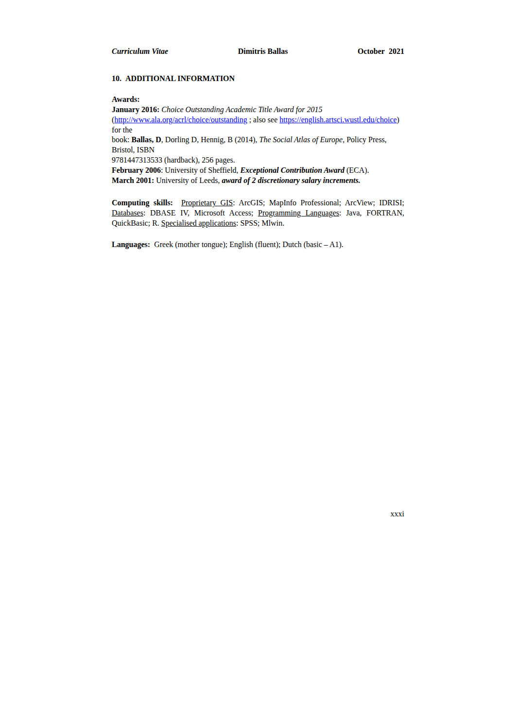Curriculum Vitae
Dimitris Ballas
October 2021
10. ADDITIONAL INFORMATION
Awards:
January 2016: Choice Outstanding Academic Title Award for 2015
(http://www.ala.org/acrl/choice/outstanding ; also see https://english.artsci.wustl.edu/choice) for the
book: Ballas, D, Dorling D, Hennig, B (2014), The Social Atlas of Europe, Policy Press, Bristol, ISBN
9781447313533 (hardback), 256 pages.
February 2006: University of Sheffield, Exceptional Contribution Award (ECA).
March 2001: University of Leeds, award of 2 discretionary salary increments.
Computing skills: Proprietary GIS: ArcGIS; MapInfo Professional; ArcView; IDRISI; Databases: DBASE IV, Microsoft Access; Programming Languages: Java, FORTRAN, QuickBasic; R. Specialised applications: SPSS; Mlwin.
Languages: Greek (mother tongue); English (fluent); Dutch (basic – A1).
xxxi